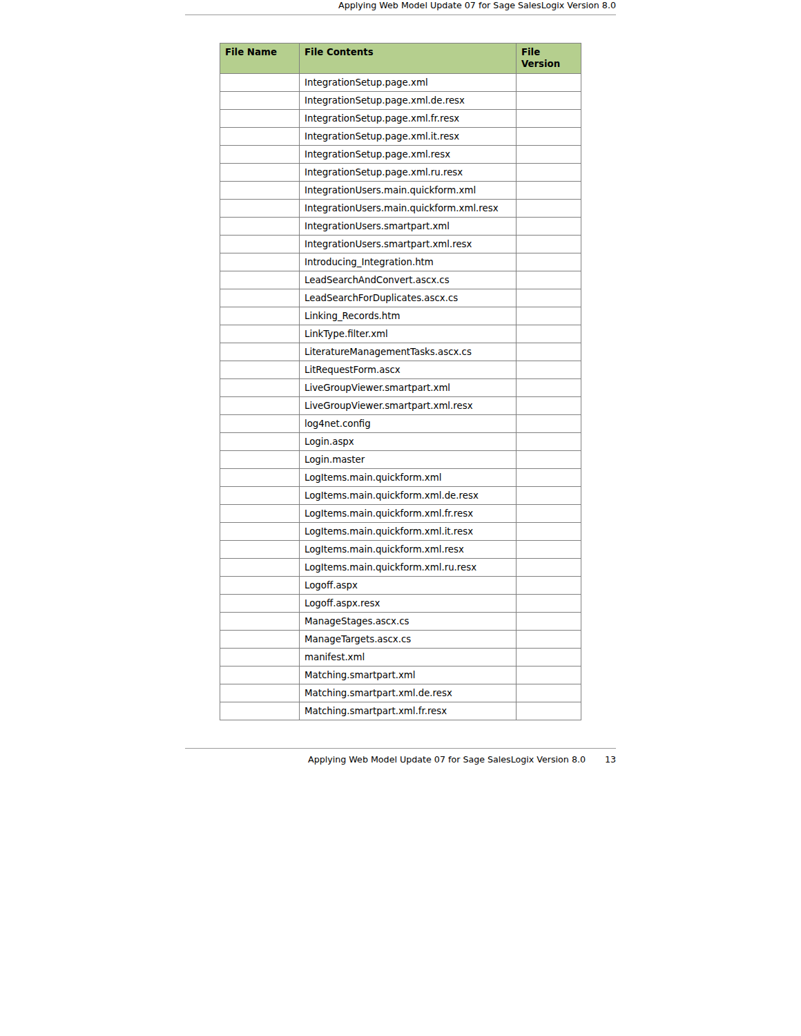Applying Web Model Update 07 for Sage SalesLogix Version 8.0
| File Name | File Contents | File Version |
| --- | --- | --- |
| | IntegrationSetup.page.xml | |
| | IntegrationSetup.page.xml.de.resx | |
| | IntegrationSetup.page.xml.fr.resx | |
| | IntegrationSetup.page.xml.it.resx | |
| | IntegrationSetup.page.xml.resx | |
| | IntegrationSetup.page.xml.ru.resx | |
| | IntegrationUsers.main.quickform.xml | |
| | IntegrationUsers.main.quickform.xml.resx | |
| | IntegrationUsers.smartpart.xml | |
| | IntegrationUsers.smartpart.xml.resx | |
| | Introducing_Integration.htm | |
| | LeadSearchAndConvert.ascx.cs | |
| | LeadSearchForDuplicates.ascx.cs | |
| | Linking_Records.htm | |
| | LinkType.filter.xml | |
| | LiteratureManagementTasks.ascx.cs | |
| | LitRequestForm.ascx | |
| | LiveGroupViewer.smartpart.xml | |
| | LiveGroupViewer.smartpart.xml.resx | |
| | log4net.config | |
| | Login.aspx | |
| | Login.master | |
| | LogItems.main.quickform.xml | |
| | LogItems.main.quickform.xml.de.resx | |
| | LogItems.main.quickform.xml.fr.resx | |
| | LogItems.main.quickform.xml.it.resx | |
| | LogItems.main.quickform.xml.resx | |
| | LogItems.main.quickform.xml.ru.resx | |
| | Logoff.aspx | |
| | Logoff.aspx.resx | |
| | ManageStages.ascx.cs | |
| | ManageTargets.ascx.cs | |
| | manifest.xml | |
| | Matching.smartpart.xml | |
| | Matching.smartpart.xml.de.resx | |
| | Matching.smartpart.xml.fr.resx | |
Applying Web Model Update 07 for Sage SalesLogix Version 8.0 13